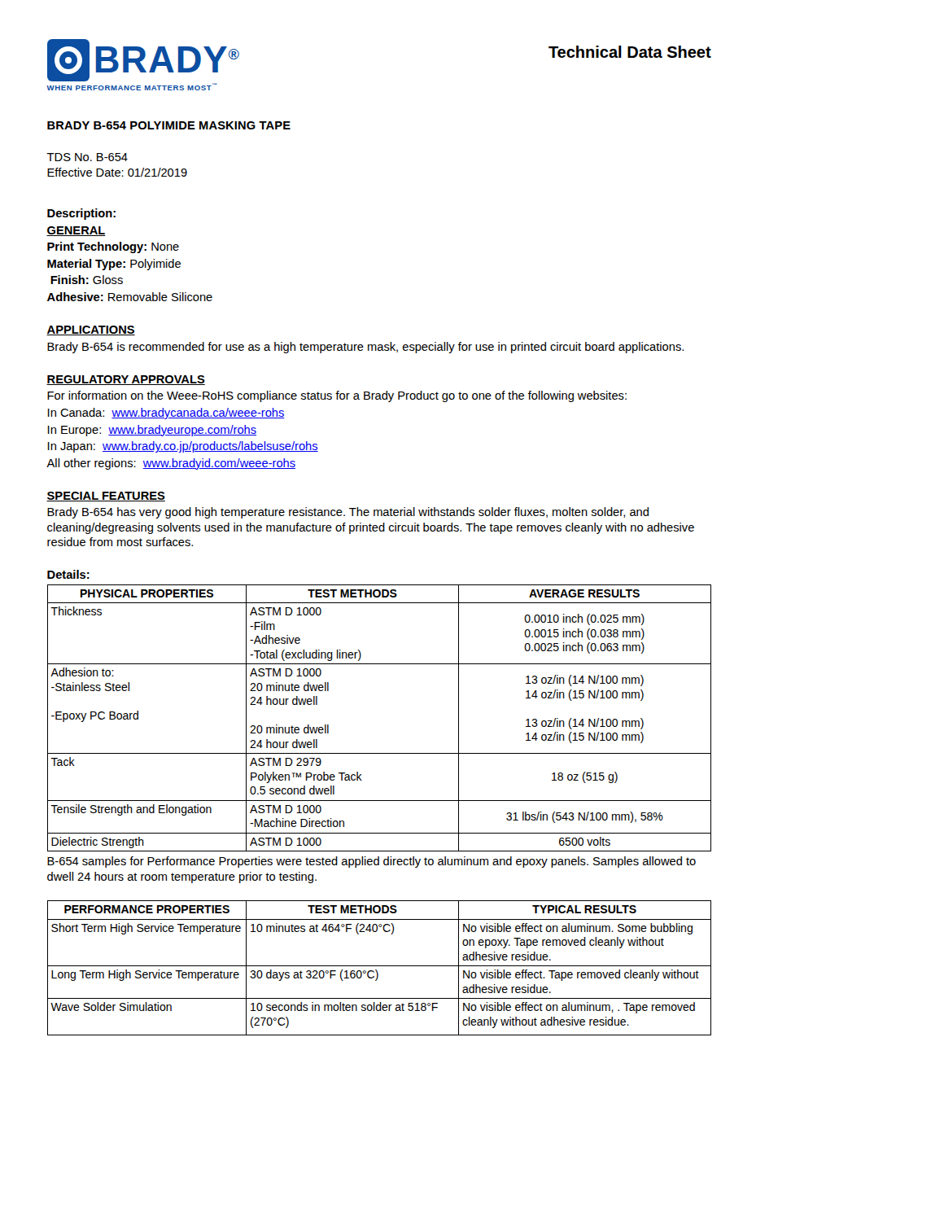BRADY®
WHEN PERFORMANCE MATTERS MOST™
Technical Data Sheet
BRADY B-654 POLYIMIDE MASKING TAPE
TDS No. B-654
Effective Date: 01/21/2019
Description:
GENERAL
Print Technology: None
Material Type: Polyimide
Finish: Gloss
Adhesive: Removable Silicone
APPLICATIONS
Brady B-654 is recommended for use as a high temperature mask, especially for use in printed circuit board applications.
REGULATORY APPROVALS
For information on the Weee-RoHS compliance status for a Brady Product go to one of the following websites:
In Canada: www.bradycanada.ca/weee-rohs
In Europe: www.bradyeurope.com/rohs
In Japan: www.brady.co.jp/products/labelsuse/rohs
All other regions: www.bradyid.com/weee-rohs
SPECIAL FEATURES
Brady B-654 has very good high temperature resistance. The material withstands solder fluxes, molten solder, and cleaning/degreasing solvents used in the manufacture of printed circuit boards. The tape removes cleanly with no adhesive residue from most surfaces.
Details:
| PHYSICAL PROPERTIES | TEST METHODS | AVERAGE RESULTS |
| --- | --- | --- |
| Thickness | ASTM D 1000 -Film -Adhesive -Total (excluding liner) | 0.0010 inch (0.025 mm) 0.0015 inch (0.038 mm) 0.0025 inch (0.063 mm) |
| Adhesion to: -Stainless Steel -Epoxy PC Board | ASTM D 1000 20 minute dwell 24 hour dwell 20 minute dwell 24 hour dwell | 13 oz/in (14 N/100 mm) 14 oz/in (15 N/100 mm) 13 oz/in (14 N/100 mm) 14 oz/in (15 N/100 mm) |
| Tack | ASTM D 2979 Polyken™ Probe Tack 0.5 second dwell | 18 oz (515 g) |
| Tensile Strength and Elongation | ASTM D 1000 -Machine Direction | 31 lbs/in (543 N/100 mm), 58% |
| Dielectric Strength | ASTM D 1000 | 6500 volts |
B-654 samples for Performance Properties were tested applied directly to aluminum and epoxy panels. Samples allowed to dwell 24 hours at room temperature prior to testing.
| PERFORMANCE PROPERTIES | TEST METHODS | TYPICAL RESULTS |
| --- | --- | --- |
| Short Term High Service Temperature | 10 minutes at 464°F (240°C) | No visible effect on aluminum. Some bubbling on epoxy. Tape removed cleanly without adhesive residue. |
| Long Term High Service Temperature | 30 days at 320°F (160°C) | No visible effect. Tape removed cleanly without adhesive residue. |
| Wave Solder Simulation | 10 seconds in molten solder at 518°F (270°C) | No visible effect on aluminum, . Tape removed cleanly without adhesive residue. |